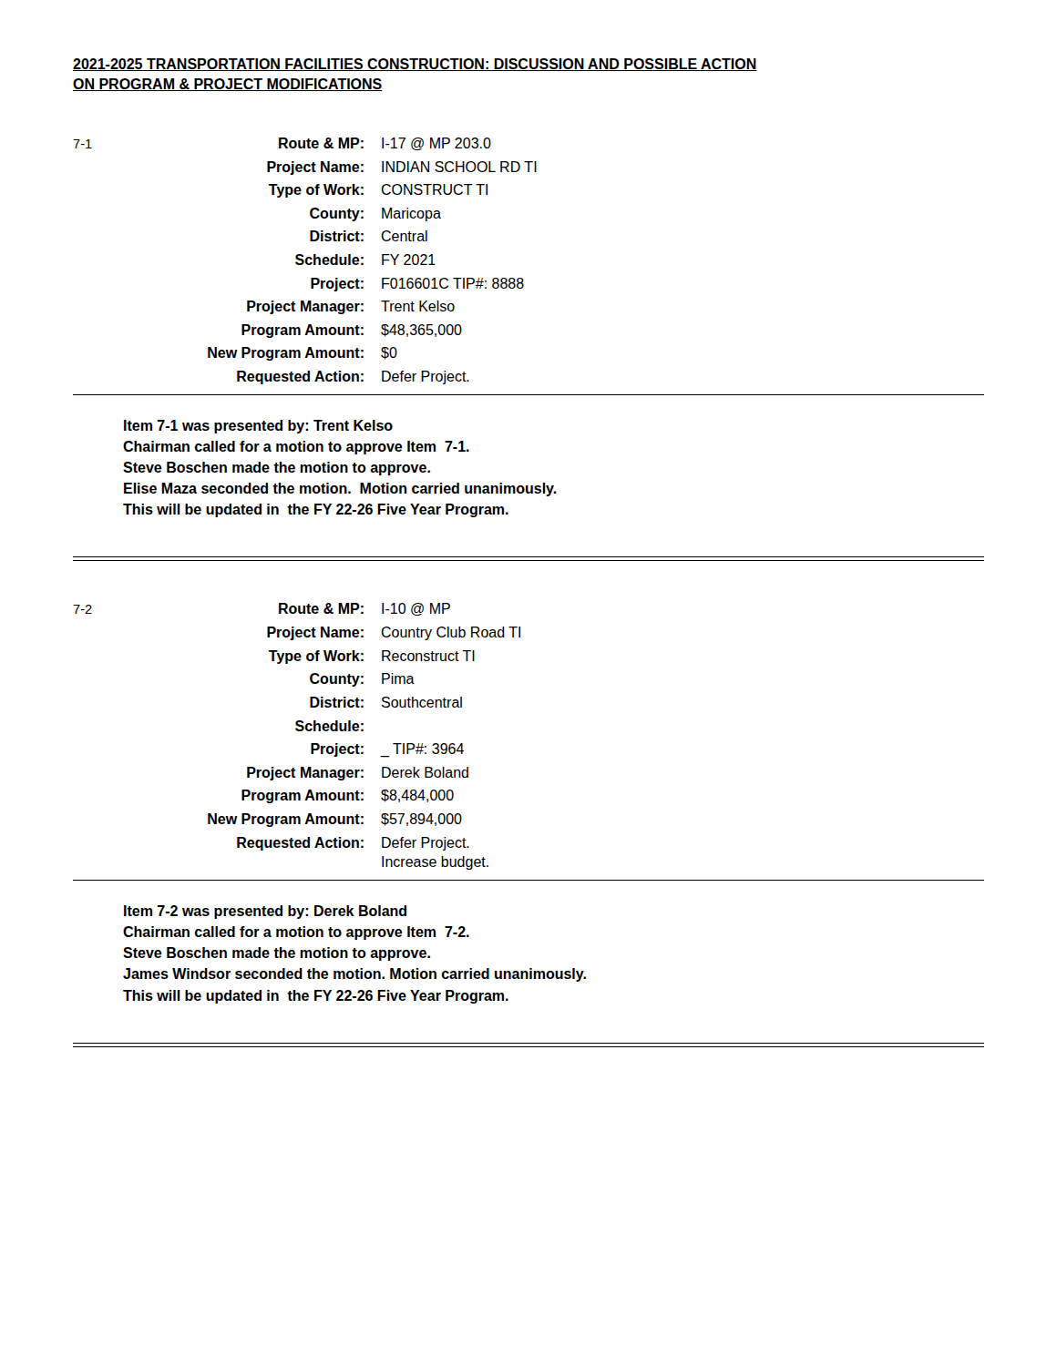2021-2025 TRANSPORTATION FACILITIES CONSTRUCTION: DISCUSSION AND POSSIBLE ACTION ON PROGRAM & PROJECT MODIFICATIONS
| 7-1 | Route & MP: | I-17 @ MP 203.0 |
| | Project Name: | INDIAN SCHOOL RD TI |
| | Type of Work: | CONSTRUCT TI |
| | County: | Maricopa |
| | District: | Central |
| | Schedule: | FY 2021 |
| | Project: | F016601C TIP#: 8888 |
| | Project Manager: | Trent Kelso |
| | Program Amount: | $48,365,000 |
| | New Program Amount: | $0 |
| | Requested Action: | Defer Project. |
Item 7-1 was presented by: Trent Kelso
Chairman called for a motion to approve Item 7-1.
Steve Boschen made the motion to approve.
Elise Maza seconded the motion. Motion carried unanimously.
This will be updated in the FY 22-26 Five Year Program.
| 7-2 | Route & MP: | I-10 @ MP |
| | Project Name: | Country Club Road TI |
| | Type of Work: | Reconstruct TI |
| | County: | Pima |
| | District: | Southcentral |
| | Schedule: | |
| | Project: | _ TIP#: 3964 |
| | Project Manager: | Derek Boland |
| | Program Amount: | $8,484,000 |
| | New Program Amount: | $57,894,000 |
| | Requested Action: | Defer Project. Increase budget. |
Item 7-2 was presented by: Derek Boland
Chairman called for a motion to approve Item 7-2.
Steve Boschen made the motion to approve.
James Windsor seconded the motion. Motion carried unanimously.
This will be updated in the FY 22-26 Five Year Program.